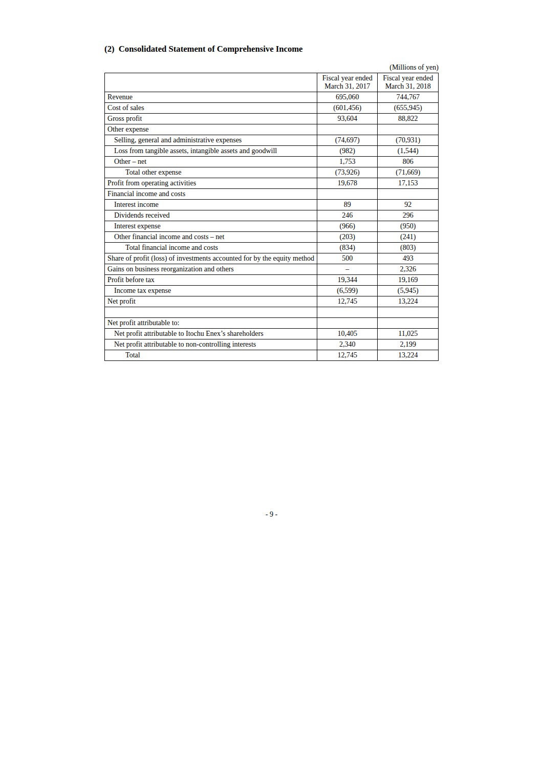(2) Consolidated Statement of Comprehensive Income
(Millions of yen)
| | Fiscal year ended March 31, 2017 | Fiscal year ended March 31, 2018 |
| --- | --- | --- |
| Revenue | 695,060 | 744,767 |
| Cost of sales | (601,456) | (655,945) |
| Gross profit | 93,604 | 88,822 |
| Other expense | | |
| Selling, general and administrative expenses | (74,697) | (70,931) |
| Loss from tangible assets, intangible assets and goodwill | (982) | (1,544) |
| Other – net | 1,753 | 806 |
| Total other expense | (73,926) | (71,669) |
| Profit from operating activities | 19,678 | 17,153 |
| Financial income and costs | | |
| Interest income | 89 | 92 |
| Dividends received | 246 | 296 |
| Interest expense | (966) | (950) |
| Other financial income and costs – net | (203) | (241) |
| Total financial income and costs | (834) | (803) |
| Share of profit (loss) of investments accounted for by the equity method | 500 | 493 |
| Gains on business reorganization and others | – | 2,326 |
| Profit before tax | 19,344 | 19,169 |
| Income tax expense | (6,599) | (5,945) |
| Net profit | 12,745 | 13,224 |
| Net profit attributable to: | | |
| Net profit attributable to Itochu Enex’s shareholders | 10,405 | 11,025 |
| Net profit attributable to non-controlling interests | 2,340 | 2,199 |
| Total | 12,745 | 13,224 |
- 9 -